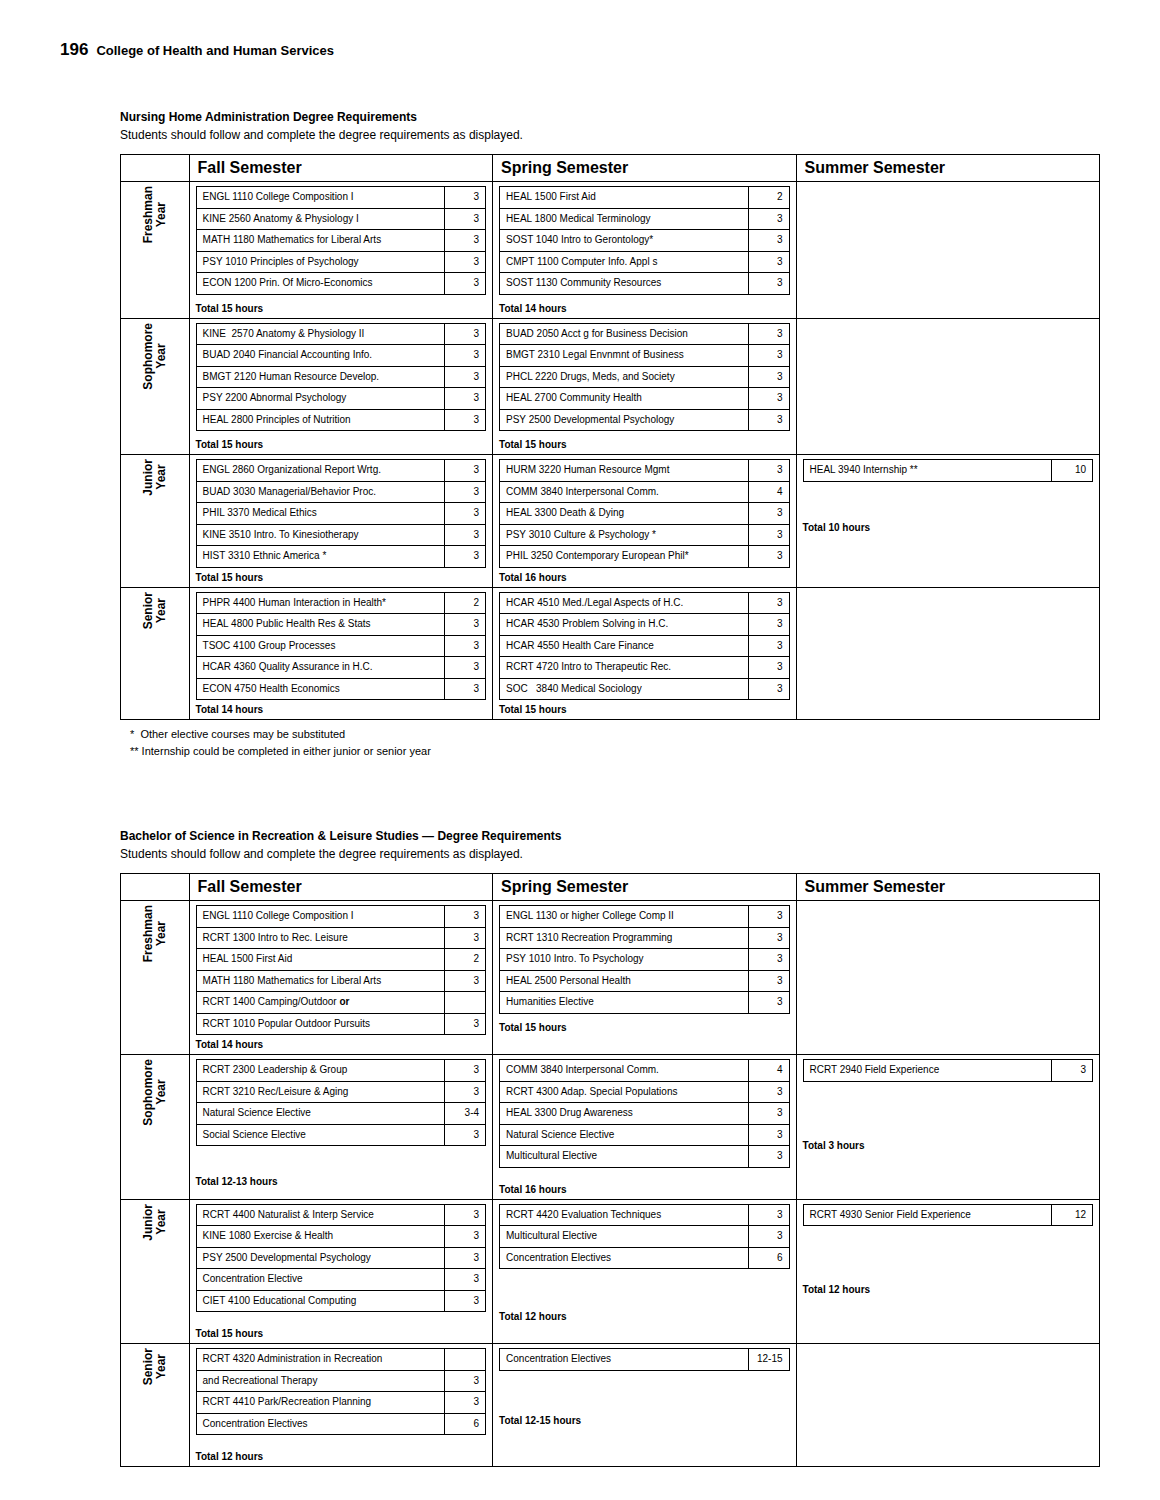196 College of Health and Human Services
Nursing Home Administration Degree Requirements
Students should follow and complete the degree requirements as displayed.
| | Fall Semester | Spring Semester | Summer Semester |
| --- | --- | --- | --- |
| Freshman Year | / ENGL 1110 College Composition I / 3 / / KINE 2560 Anatomy & Physiology I / 3 / / MATH 1180 Mathematics for Liberal Arts / 3 / / PSY 1010 Principles of Psychology / 3 / / ECON 1200 Prin. Of Micro-Economics / 3 / Total 15 hours | / HEAL 1500 First Aid / 2 / / HEAL 1800 Medical Terminology / 3 / / SOST 1040 Intro to Gerontology* / 3 / / CMPT 1100 Computer Info. Appl s / 3 / / SOST 1130 Community Resources / 3 / Total 14 hours | |
| Sophomore Year | / KINE 2570 Anatomy & Physiology II / 3 / / BUAD 2040 Financial Accounting Info. / 3 / / BMGT 2120 Human Resource Develop. / 3 / / PSY 2200 Abnormal Psychology / 3 / / HEAL 2800 Principles of Nutrition / 3 / Total 15 hours | / BUAD 2050 Acct g for Business Decision / 3 / / BMGT 2310 Legal Envnmnt of Business / 3 / / PHCL 2220 Drugs, Meds, and Society / 3 / / HEAL 2700 Community Health / 3 / / PSY 2500 Developmental Psychology / 3 / Total 15 hours | |
| Junior Year | / ENGL 2860 Organizational Report Wrtg. / 3 / / BUAD 3030 Managerial/Behavior Proc. / 3 / / PHIL 3370 Medical Ethics / 3 / / KINE 3510 Intro. To Kinesiotherapy / 3 / / HIST 3310 Ethnic America * / 3 / Total 15 hours | / HURM 3220 Human Resource Mgmt / 3 / / COMM 3840 Interpersonal Comm. / 4 / / HEAL 3300 Death & Dying / 3 / / PSY 3010 Culture & Psychology * / 3 / / PHIL 3250 Contemporary European Phil* / 3 / Total 16 hours | / HEAL 3940 Internship ** / 10 / Total 10 hours |
| Senior Year | / PHPR 4400 Human Interaction in Health* / 2 / / HEAL 4800 Public Health Res & Stats / 3 / / TSOC 4100 Group Processes / 3 / / HCAR 4360 Quality Assurance in H.C. / 3 / / ECON 4750 Health Economics / 3 / Total 14 hours | / HCAR 4510 Med./Legal Aspects of H.C. / 3 / / HCAR 4530 Problem Solving in H.C. / 3 / / HCAR 4550 Health Care Finance / 3 / / RCRT 4720 Intro to Therapeutic Rec. / 3 / / SOC 3840 Medical Sociology / 3 / Total 15 hours | |
* Other elective courses may be substituted
** Internship could be completed in either junior or senior year
Bachelor of Science in Recreation & Leisure Studies — Degree Requirements
Students should follow and complete the degree requirements as displayed.
| | Fall Semester | Spring Semester | Summer Semester |
| --- | --- | --- | --- |
| Freshman Year | / ENGL 1110 College Composition I / 3 / / RCRT 1300 Intro to Rec. Leisure / 3 / / HEAL 1500 First Aid / 2 / / MATH 1180 Mathematics for Liberal Arts / 3 / / RCRT 1400 Camping/Outdoor or / / / RCRT 1010 Popular Outdoor Pursuits / 3 / Total 14 hours | / ENGL 1130 or higher College Comp II / 3 / / RCRT 1310 Recreation Programming / 3 / / PSY 1010 Intro. To Psychology / 3 / / HEAL 2500 Personal Health / 3 / / Humanities Elective / 3 / Total 15 hours | |
| Sophomore Year | / RCRT 2300 Leadership & Group / 3 / / RCRT 3210 Rec/Leisure & Aging / 3 / / Natural Science Elective / 3-4 / / Social Science Elective / 3 / Total 12-13 hours | / COMM 3840 Interpersonal Comm. / 4 / / RCRT 4300 Adap. Special Populations / 3 / / HEAL 3300 Drug Awareness / 3 / / Natural Science Elective / 3 / / Multicultural Elective / 3 / Total 16 hours | / RCRT 2940 Field Experience / 3 / Total 3 hours |
| Junior Year | / RCRT 4400 Naturalist & Interp Service / 3 / / KINE 1080 Exercise & Health / 3 / / PSY 2500 Developmental Psychology / 3 / / Concentration Elective / 3 / / CIET 4100 Educational Computing / 3 / Total 15 hours | / RCRT 4420 Evaluation Techniques / 3 / / Multicultural Elective / 3 / / Concentration Electives / 6 / Total 12 hours | / RCRT 4930 Senior Field Experience / 12 / Total 12 hours |
| Senior Year | / RCRT 4320 Administration in Recreation / / / and Recreational Therapy / 3 / / RCRT 4410 Park/Recreation Planning / 3 / / Concentration Electives / 6 / Total 12 hours | / Concentration Electives / 12-15 / Total 12-15 hours | |